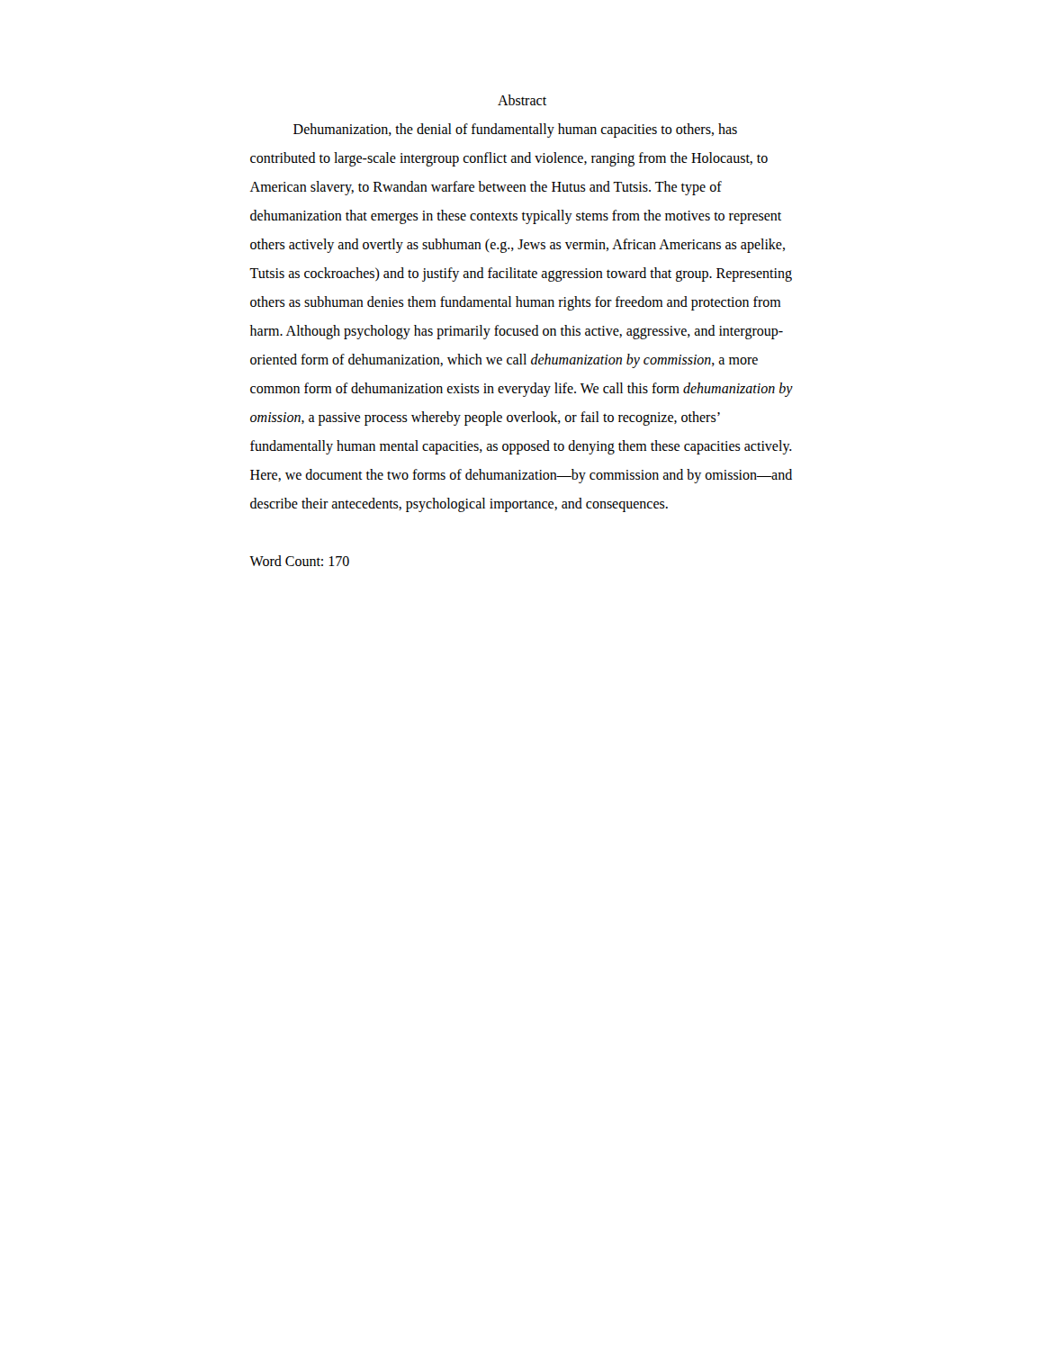Abstract
Dehumanization, the denial of fundamentally human capacities to others, has contributed to large-scale intergroup conflict and violence, ranging from the Holocaust, to American slavery, to Rwandan warfare between the Hutus and Tutsis. The type of dehumanization that emerges in these contexts typically stems from the motives to represent others actively and overtly as subhuman (e.g., Jews as vermin, African Americans as apelike, Tutsis as cockroaches) and to justify and facilitate aggression toward that group. Representing others as subhuman denies them fundamental human rights for freedom and protection from harm. Although psychology has primarily focused on this active, aggressive, and intergroup-oriented form of dehumanization, which we call dehumanization by commission, a more common form of dehumanization exists in everyday life. We call this form dehumanization by omission, a passive process whereby people overlook, or fail to recognize, others’ fundamentally human mental capacities, as opposed to denying them these capacities actively. Here, we document the two forms of dehumanization—by commission and by omission—and describe their antecedents, psychological importance, and consequences.
Word Count: 170